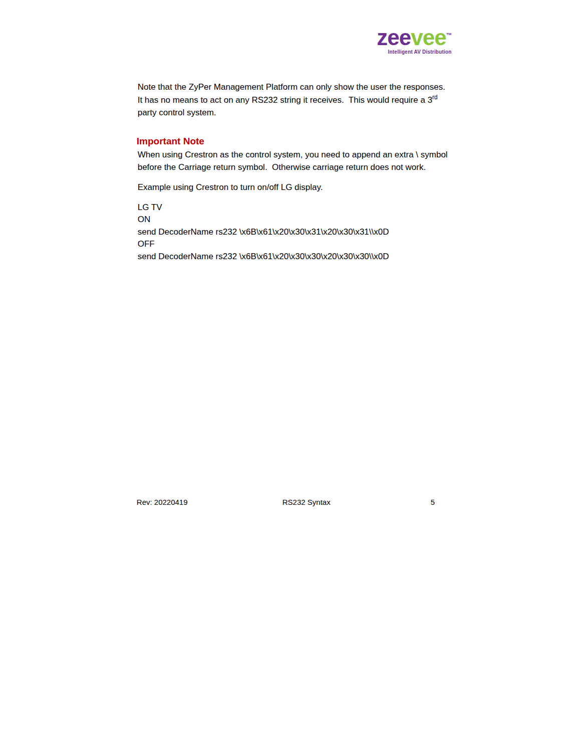zee vee™
Intelligent AV Distribution
Note that the ZyPer Management Platform can only show the user the responses.
It has no means to act on any RS232 string it receives. This would require a 3rd
party control system.
Important Note
When using Crestron as the control system, you need to append an extra \ symbol
before the Carriage return symbol. Otherwise carriage return does not work.
Example using Crestron to turn on/off LG display.
LG TV
ON
send DecoderName rs232 \x6B\x61\x20\x30\x31\x20\x30\x31\\x0D
OFF
send DecoderName rs232 \x6B\x61\x20\x30\x30\x20\x30\x30\\x0D
| Rev: 20220419 | RS232 Syntax | 5 |